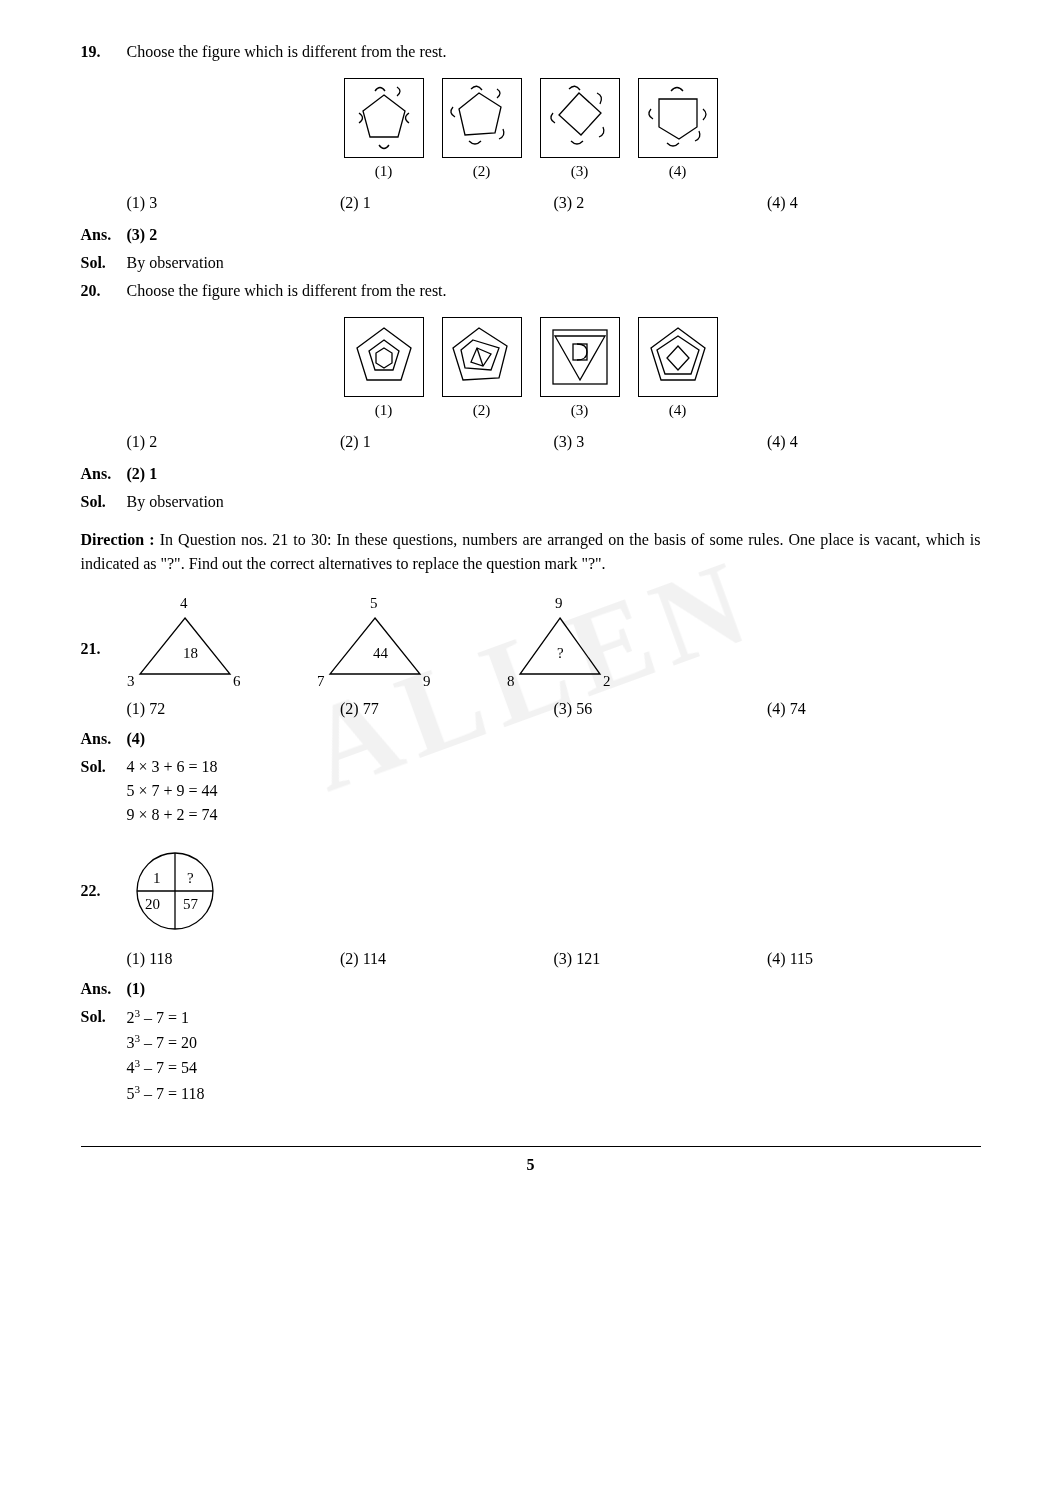ALLEN
19.
Choose the figure which is different from the rest.
(1)
(2)
(3)
(4)
(1) 3 (2) 1 (3) 2 (4) 4
Ans.
(3) 2
Sol.
By observation
20.
Choose the figure which is different from the rest.
(1)
(2)
(3)
(4)
(1) 2 (2) 1 (3) 3 (4) 4
Ans.
(2) 1
Sol.
By observation
Direction : In Question nos. 21 to 30: In these questions, numbers are arranged on the basis of some rules. One place is vacant, which is indicated as "?". Find out the correct alternatives to replace the question mark "?".
21.
4 18 3 6
5 44 7 9
9 ? 8 2
(1) 72 (2) 77 (3) 56 (4) 74
Ans.
(4)
Sol.
4 × 3 + 6 = 18
5 × 7 + 9 = 44
9 × 8 + 2 = 74
22.
1 ? 20 57
(1) 118 (2) 114 (3) 121 (4) 115
Ans.
(1)
Sol.
23 – 7 = 1
33 – 7 = 20
43 – 7 = 54
53 – 7 = 118
5